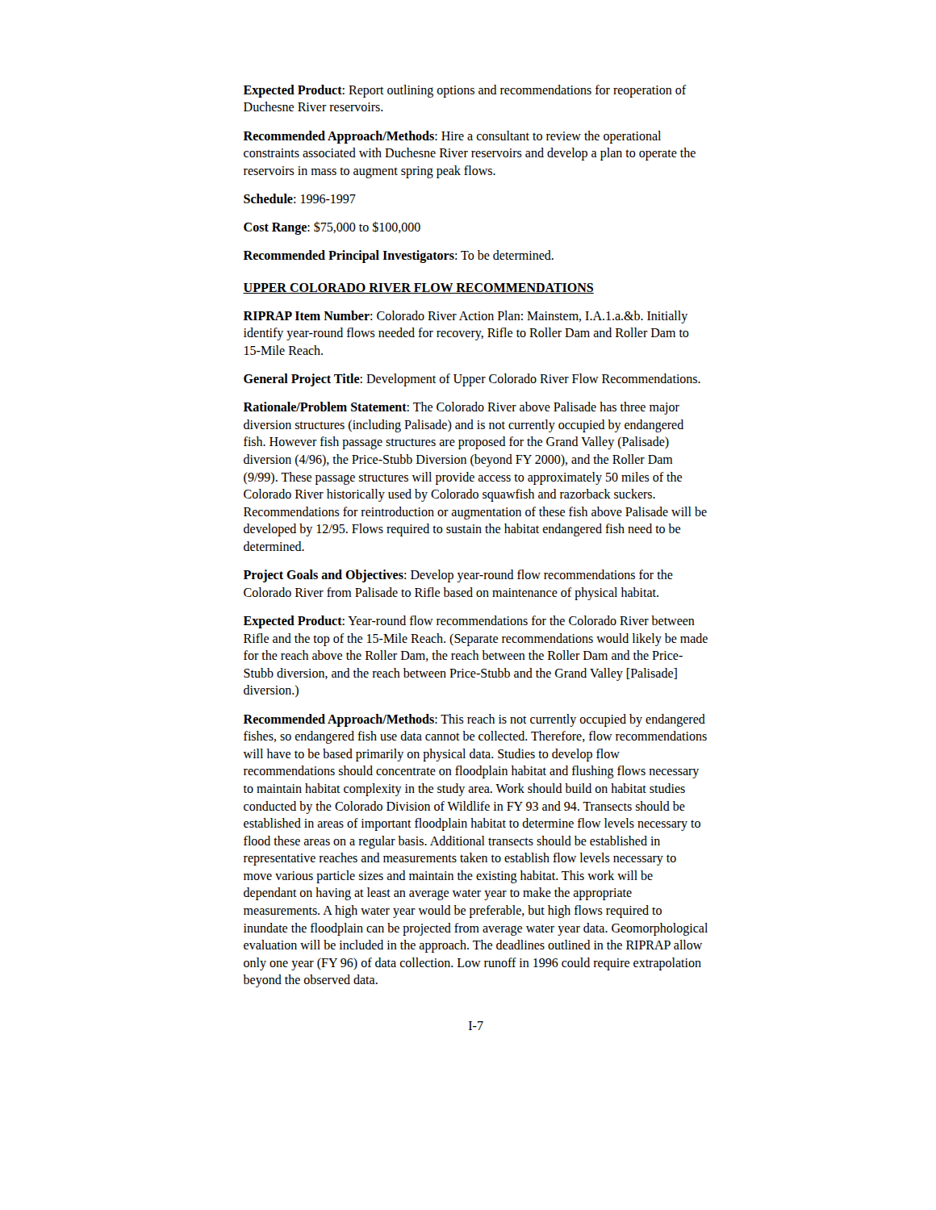Expected Product: Report outlining options and recommendations for reoperation of Duchesne River reservoirs.
Recommended Approach/Methods: Hire a consultant to review the operational constraints associated with Duchesne River reservoirs and develop a plan to operate the reservoirs in mass to augment spring peak flows.
Schedule: 1996-1997
Cost Range: $75,000 to $100,000
Recommended Principal Investigators: To be determined.
UPPER COLORADO RIVER FLOW RECOMMENDATIONS
RIPRAP Item Number: Colorado River Action Plan: Mainstem, I.A.1.a.&b. Initially identify year-round flows needed for recovery, Rifle to Roller Dam and Roller Dam to 15-Mile Reach.
General Project Title: Development of Upper Colorado River Flow Recommendations.
Rationale/Problem Statement: The Colorado River above Palisade has three major diversion structures (including Palisade) and is not currently occupied by endangered fish. However fish passage structures are proposed for the Grand Valley (Palisade) diversion (4/96), the Price-Stubb Diversion (beyond FY 2000), and the Roller Dam (9/99). These passage structures will provide access to approximately 50 miles of the Colorado River historically used by Colorado squawfish and razorback suckers. Recommendations for reintroduction or augmentation of these fish above Palisade will be developed by 12/95. Flows required to sustain the habitat endangered fish need to be determined.
Project Goals and Objectives: Develop year-round flow recommendations for the Colorado River from Palisade to Rifle based on maintenance of physical habitat.
Expected Product: Year-round flow recommendations for the Colorado River between Rifle and the top of the 15-Mile Reach. (Separate recommendations would likely be made for the reach above the Roller Dam, the reach between the Roller Dam and the Price-Stubb diversion, and the reach between Price-Stubb and the Grand Valley [Palisade] diversion.)
Recommended Approach/Methods: This reach is not currently occupied by endangered fishes, so endangered fish use data cannot be collected. Therefore, flow recommendations will have to be based primarily on physical data. Studies to develop flow recommendations should concentrate on floodplain habitat and flushing flows necessary to maintain habitat complexity in the study area. Work should build on habitat studies conducted by the Colorado Division of Wildlife in FY 93 and 94. Transects should be established in areas of important floodplain habitat to determine flow levels necessary to flood these areas on a regular basis. Additional transects should be established in representative reaches and measurements taken to establish flow levels necessary to move various particle sizes and maintain the existing habitat. This work will be dependant on having at least an average water year to make the appropriate measurements. A high water year would be preferable, but high flows required to inundate the floodplain can be projected from average water year data. Geomorphological evaluation will be included in the approach. The deadlines outlined in the RIPRAP allow only one year (FY 96) of data collection. Low runoff in 1996 could require extrapolation beyond the observed data.
I-7